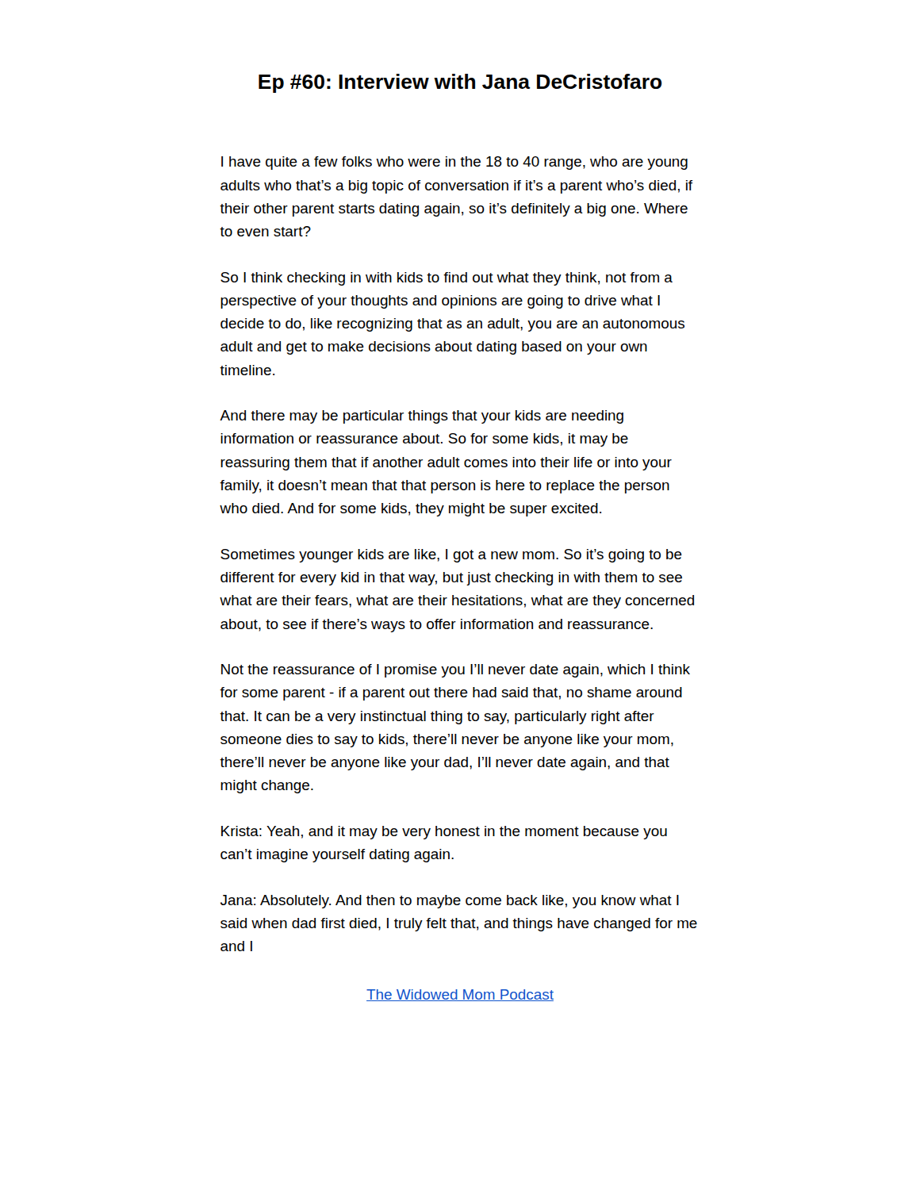Ep #60: Interview with Jana DeCristofaro
I have quite a few folks who were in the 18 to 40 range, who are young adults who that’s a big topic of conversation if it’s a parent who’s died, if their other parent starts dating again, so it’s definitely a big one. Where to even start?
So I think checking in with kids to find out what they think, not from a perspective of your thoughts and opinions are going to drive what I decide to do, like recognizing that as an adult, you are an autonomous adult and get to make decisions about dating based on your own timeline.
And there may be particular things that your kids are needing information or reassurance about. So for some kids, it may be reassuring them that if another adult comes into their life or into your family, it doesn’t mean that that person is here to replace the person who died. And for some kids, they might be super excited.
Sometimes younger kids are like, I got a new mom. So it’s going to be different for every kid in that way, but just checking in with them to see what are their fears, what are their hesitations, what are they concerned about, to see if there’s ways to offer information and reassurance.
Not the reassurance of I promise you I’ll never date again, which I think for some parent - if a parent out there had said that, no shame around that. It can be a very instinctual thing to say, particularly right after someone dies to say to kids, there’ll never be anyone like your mom, there’ll never be anyone like your dad, I’ll never date again, and that might change.
Krista: Yeah, and it may be very honest in the moment because you can’t imagine yourself dating again.
Jana: Absolutely. And then to maybe come back like, you know what I said when dad first died, I truly felt that, and things have changed for me and I
The Widowed Mom Podcast